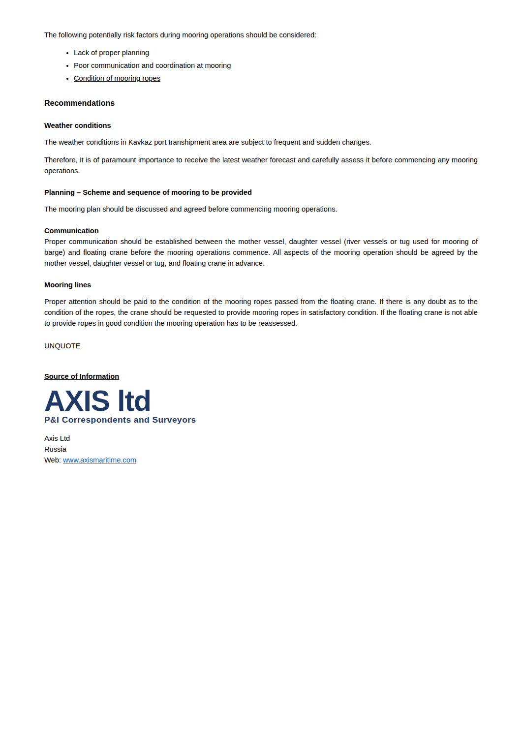The following potentially risk factors during mooring operations should be considered:
Lack of proper planning
Poor communication and coordination at mooring
Condition of mooring ropes
Recommendations
Weather conditions
The weather conditions in Kavkaz port transhipment area are subject to frequent and sudden changes.
Therefore, it is of paramount importance to receive the latest weather forecast and carefully assess it before commencing any mooring operations.
Planning – Scheme and sequence of mooring to be provided
The mooring plan should be discussed and agreed before commencing mooring operations.
Communication
Proper communication should be established between the mother vessel, daughter vessel (river vessels or tug used for mooring of barge) and floating crane before the mooring operations commence. All aspects of the mooring operation should be agreed by the mother vessel, daughter vessel or tug, and floating crane in advance.
Mooring lines
Proper attention should be paid to the condition of the mooring ropes passed from the floating crane. If there is any doubt as to the condition of the ropes, the crane should be requested to provide mooring ropes in satisfactory condition. If the floating crane is not able to provide ropes in good condition the mooring operation has to be reassessed.
UNQUOTE
Source of Information
AXIS ltd
P&I Correspondents and Surveyors
Axis Ltd
Russia
Web: www.axismaritime.com